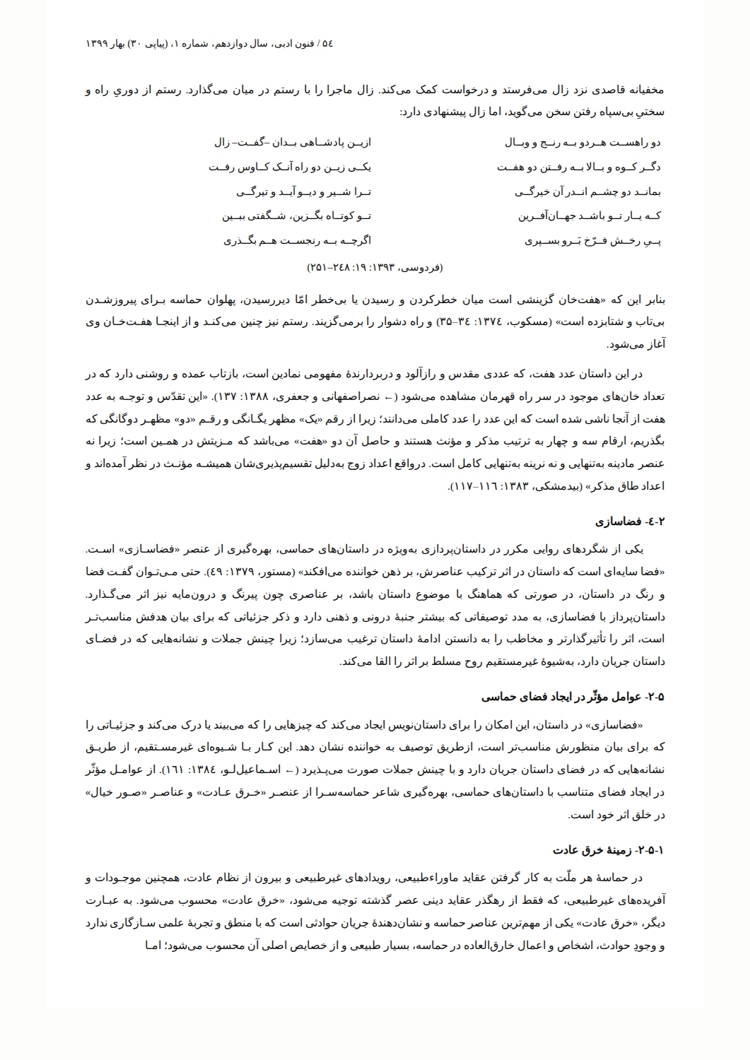۵٤ / فنون ادبی، سال دوازدهم، شماره ۱، (پیاپی ۳۰) بهار ۱۳۹۹
مخفیانه قاصدی نزد زال می‌فرستد و درخواست کمک می‌کند. زال ماجرا را با رستم در میان می‌گذارد. رستم از دوریِ راه و سختیِ بی‌سپاه رفتن سخن می‌گوید، اما زال پیشنهادی دارد:
| دو راهســت هــردو بــه رنــج و وبــال | ازیــن پادشــاهی بــدان –گفــت– زال |
| دگــر کــوه و بــالا بــه رفــتن دو هفــت | یکــی زیــن دو راه آنــک کــاوس رفــت |
| بمانــد دو چشــم انــدر آن خیرگــی | تــرا شــیر و دیــو آیــد و تیرگــی |
| کــه یــار تــو باشــد جهــان‌آفــرین | تــو کوتــاه بگــزین، شــگفتی ببــین |
| پــیِ رخــش فــرّخ بَــرو بســپری | اگرچــه بــه رنجســت هــم بگــذری |
(فردوسی، ۱۳۹۳: ۱۹: ۲٤۸–۲۵۱)
بنابر این که «هفت‌خان گزینشی است میان خطرکردن و رسیدن یا بی‌خطر امّا دیررسیدن، پهلوان حماسه بـرای پیروزشـدن بی‌تاب و شتابزده است» (مسکوب، ۱۳۷٤: ۳٤–۳۵) و راه دشوار را برمی‌گزیند. رستم نیز چنین می‌کنـد و از اینجـا هفـت‌خـان وی آغاز می‌شود.
در این داستان عدد هفت، که عددی مقدس و رازآلود و دربردارندۀ مفهومی نمادین است، بازتاب عمده و روشنی دارد که در تعداد خان‌های موجود در سر راه قهرمان مشاهده می‌شود (← نصراصفهانی و جعفری، ۱۳۸۸: ۱۳۷). «این تقدّس و توجـه به عدد هفت از آنجا ناشی شده است که این عدد را عدد کاملی می‌دانند؛ زیرا از رقم «یک» مظهر یگـانگی و رقـم «دو» مظهـر دوگانگی که بگذریم، ارقام سه و چهار به ترتیب مذکر و مؤنث هستند و حاصل آن دو «هفت» می‌باشد که مـزیتش در همـین است؛ زیرا نه عنصر مادینه به‌تنهایی و نه نرینه به‌تنهایی کامل است. درواقع اعداد زوج به‌دلیل تقسیم‌پذیری‌شان همیشـه مؤنـث در نظر آمده‌اند و اعداد طاق مذکر» (بیدمشکی، ۱۳۸۳: ۱۱٦–۱۱۷).
۲-٤- فضاسازی
یکی از شگردهای روایی مکرر در داستان‌پردازی به‌ویژه در داستان‌های حماسی، بهره‌گیری از عنصر «فضاسـازی» اسـت. «فضا سایه‌ای است که داستان در اثر ترکیب عناصرش، بر ذهن خواننده می‌افکند» (مستور، ۱۳۷۹: ٤۹). حتی مـی‌تـوان گفـت فضا و رنگ در داستان، در صورتی که هماهنگ با موضوع داستان باشد، بر عناصری چون پیرنگ و درون‌مایه نیز اثر می‌گـذارد. داستان‌پرداز با فضاسازی، به مدد توصیفاتی که بیشتر جنبۀ درونی و ذهنی دارد و ذکر جزئیاتی که برای بیان هدفش مناسب‌تـر است، اثر را تأثیرگذارتر و مخاطب را به دانستن ادامۀ داستان ترغیب می‌سازد؛ زیرا چینش جملات و نشانه‌هایی که در فضـای داستان جریان دارد، به‌شیوۀ غیرمستقیم روح مسلط بر اثر را القا می‌کند.
۲-۵- عوامل مؤثّر در ایجاد فضای حماسی
«فضاسازی» در داستان، این امکان را برای داستان‌نویس ایجاد می‌کند که چیزهایی را که می‌بیند یا درک می‌کند و جزئیـاتی را که برای بیان منظورش مناسب‌تر است، ازطریق توصیف به خواننده نشان دهد. این کـار بـا شـیوه‌ای غیرمسـتقیم، از طریـق نشانه‌هایی که در فضای داستان جریان دارد و با چینش جملات صورت می‌پـذیرد (← اسـماعیل‌لـو، ۱۳۸٤: ۱٦۱). از عوامـل مؤثّر در ایجاد فضای متناسب با داستان‌های حماسی، بهره‌گیری شاعر حماسه‌سـرا از عنصـر «خـرق عـادت» و عناصـر «صـور خیال» در خلق اثر خود است.
۲-۵-۱- زمینۀ خرق عادت
در حماسۀ هر ملّت به کار گرفتن عقاید ماوراءطبیعی، رویدادهای غیرطبیعی و بیرون از نظام عادت، همچنین موجـودات و آفریده‌های غیرطبیعی، که فقط از رهگذر عقاید دینی عصر گذشته توجیه می‌شود، «خرق عادت» محسوب می‌شود. به عبـارت دیگر، «خرق عادت» یکی از مهم‌ترین عناصر حماسه و نشان‌دهندۀ جریان حوادثی است که با منطق و تجربۀ علمی سـازگاری ندارد و وجودِ حوادث، اشخاص و اعمال خارق‌العاده در حماسه، بسیار طبیعی و از خصایص اصلی آن محسوب می‌شود؛ امـا